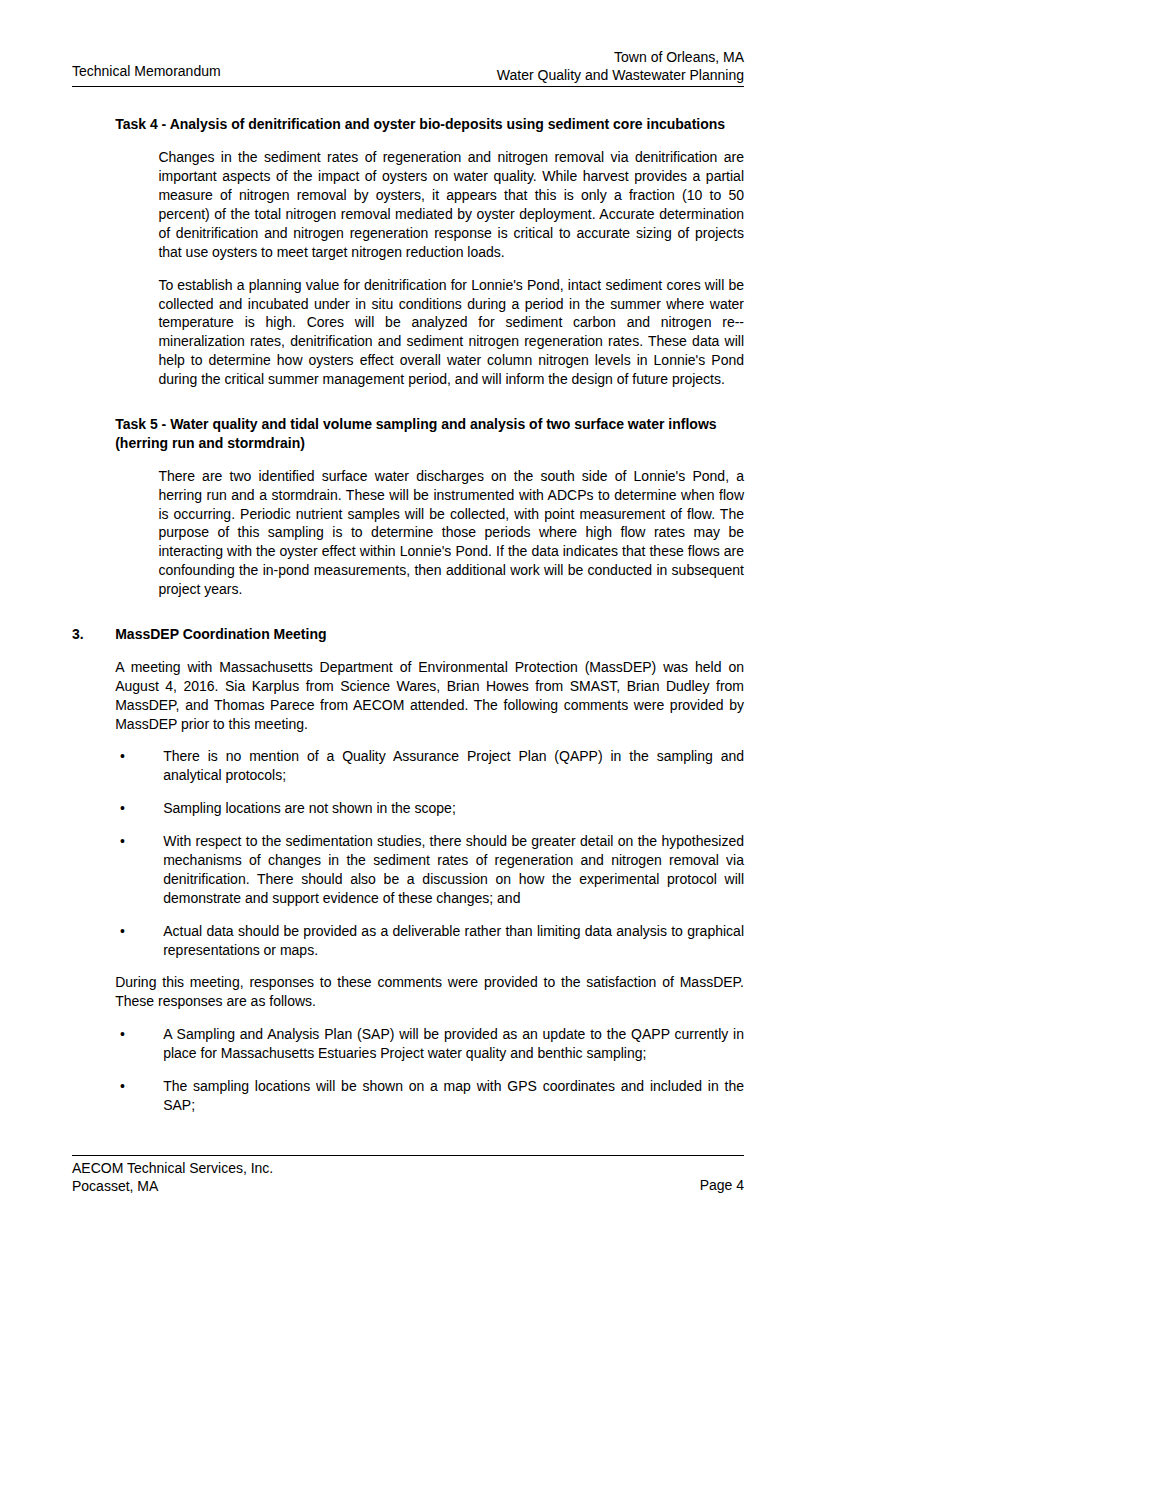Technical Memorandum
Town of Orleans, MA
Water Quality and Wastewater Planning
Task 4 - Analysis of denitrification and oyster bio-deposits using sediment core incubations
Changes in the sediment rates of regeneration and nitrogen removal via denitrification are important aspects of the impact of oysters on water quality. While harvest provides a partial measure of nitrogen removal by oysters, it appears that this is only a fraction (10 to 50 percent) of the total nitrogen removal mediated by oyster deployment. Accurate determination of denitrification and nitrogen regeneration response is critical to accurate sizing of projects that use oysters to meet target nitrogen reduction loads.
To establish a planning value for denitrification for Lonnie's Pond, intact sediment cores will be collected and incubated under in situ conditions during a period in the summer where water temperature is high. Cores will be analyzed for sediment carbon and nitrogen re--mineralization rates, denitrification and sediment nitrogen regeneration rates. These data will help to determine how oysters effect overall water column nitrogen levels in Lonnie's Pond during the critical summer management period, and will inform the design of future projects.
Task 5 - Water quality and tidal volume sampling and analysis of two surface water inflows (herring run and stormdrain)
There are two identified surface water discharges on the south side of Lonnie's Pond, a herring run and a stormdrain. These will be instrumented with ADCPs to determine when flow is occurring. Periodic nutrient samples will be collected, with point measurement of flow. The purpose of this sampling is to determine those periods where high flow rates may be interacting with the oyster effect within Lonnie's Pond. If the data indicates that these flows are confounding the in-pond measurements, then additional work will be conducted in subsequent project years.
3. MassDEP Coordination Meeting
A meeting with Massachusetts Department of Environmental Protection (MassDEP) was held on August 4, 2016. Sia Karplus from Science Wares, Brian Howes from SMAST, Brian Dudley from MassDEP, and Thomas Parece from AECOM attended. The following comments were provided by MassDEP prior to this meeting.
•There is no mention of a Quality Assurance Project Plan (QAPP) in the sampling and analytical protocols;
•Sampling locations are not shown in the scope;
•With respect to the sedimentation studies, there should be greater detail on the hypothesized mechanisms of changes in the sediment rates of regeneration and nitrogen removal via denitrification. There should also be a discussion on how the experimental protocol will demonstrate and support evidence of these changes; and
•Actual data should be provided as a deliverable rather than limiting data analysis to graphical representations or maps.
During this meeting, responses to these comments were provided to the satisfaction of MassDEP. These responses are as follows.
•A Sampling and Analysis Plan (SAP) will be provided as an update to the QAPP currently in place for Massachusetts Estuaries Project water quality and benthic sampling;
•The sampling locations will be shown on a map with GPS coordinates and included in the SAP;
AECOM Technical Services, Inc.
Pocasset, MA
Page 4